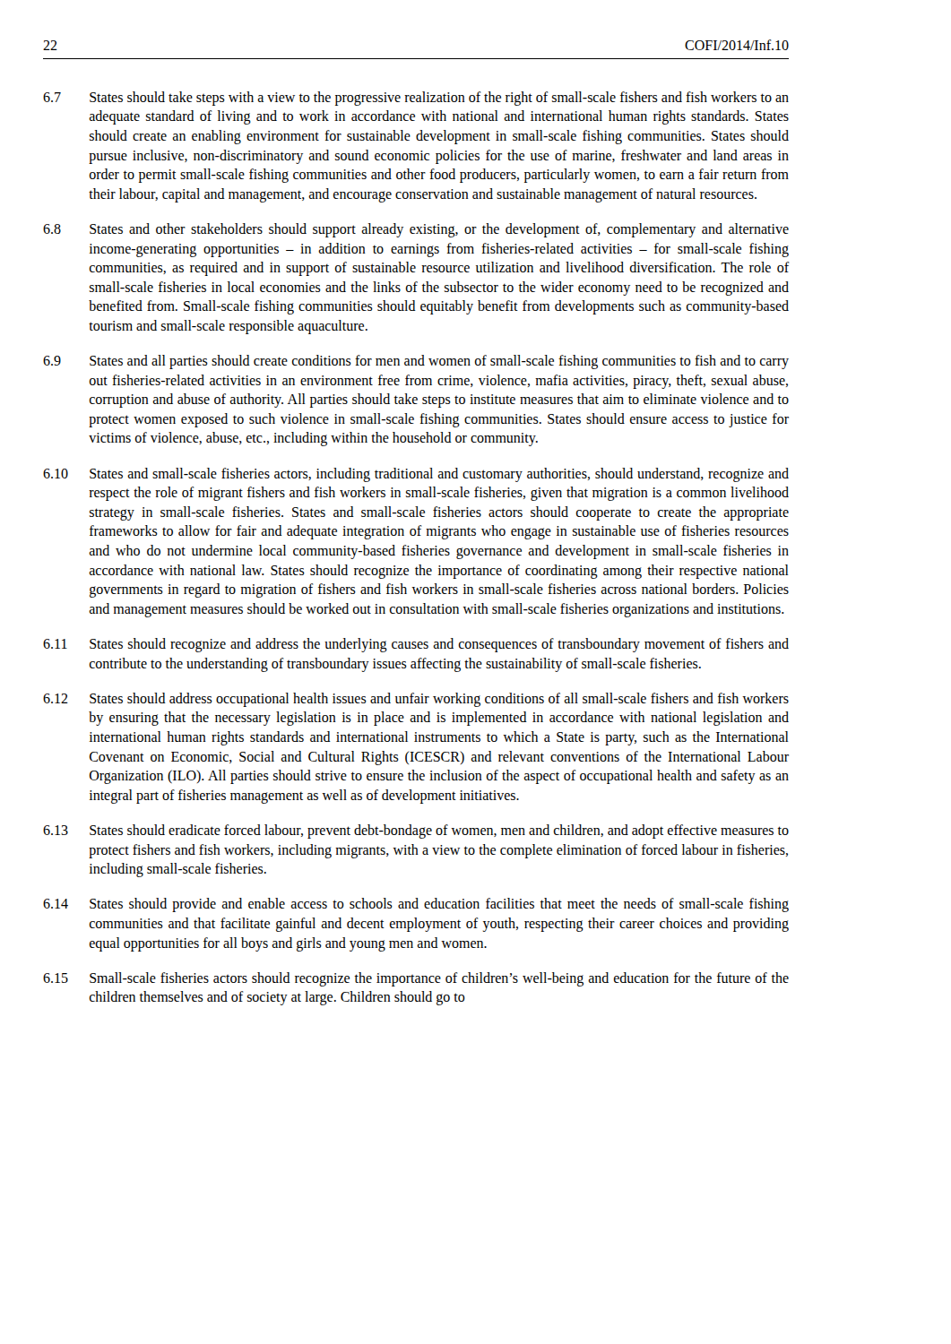22 COFI/2014/Inf.10
6.7 States should take steps with a view to the progressive realization of the right of small-scale fishers and fish workers to an adequate standard of living and to work in accordance with national and international human rights standards. States should create an enabling environment for sustainable development in small-scale fishing communities. States should pursue inclusive, non-discriminatory and sound economic policies for the use of marine, freshwater and land areas in order to permit small-scale fishing communities and other food producers, particularly women, to earn a fair return from their labour, capital and management, and encourage conservation and sustainable management of natural resources.
6.8 States and other stakeholders should support already existing, or the development of, complementary and alternative income-generating opportunities – in addition to earnings from fisheries-related activities – for small-scale fishing communities, as required and in support of sustainable resource utilization and livelihood diversification. The role of small-scale fisheries in local economies and the links of the subsector to the wider economy need to be recognized and benefited from. Small-scale fishing communities should equitably benefit from developments such as community-based tourism and small-scale responsible aquaculture.
6.9 States and all parties should create conditions for men and women of small-scale fishing communities to fish and to carry out fisheries-related activities in an environment free from crime, violence, mafia activities, piracy, theft, sexual abuse, corruption and abuse of authority. All parties should take steps to institute measures that aim to eliminate violence and to protect women exposed to such violence in small-scale fishing communities. States should ensure access to justice for victims of violence, abuse, etc., including within the household or community.
6.10 States and small-scale fisheries actors, including traditional and customary authorities, should understand, recognize and respect the role of migrant fishers and fish workers in small-scale fisheries, given that migration is a common livelihood strategy in small-scale fisheries. States and small-scale fisheries actors should cooperate to create the appropriate frameworks to allow for fair and adequate integration of migrants who engage in sustainable use of fisheries resources and who do not undermine local community-based fisheries governance and development in small-scale fisheries in accordance with national law. States should recognize the importance of coordinating among their respective national governments in regard to migration of fishers and fish workers in small-scale fisheries across national borders. Policies and management measures should be worked out in consultation with small-scale fisheries organizations and institutions.
6.11 States should recognize and address the underlying causes and consequences of transboundary movement of fishers and contribute to the understanding of transboundary issues affecting the sustainability of small-scale fisheries.
6.12 States should address occupational health issues and unfair working conditions of all small-scale fishers and fish workers by ensuring that the necessary legislation is in place and is implemented in accordance with national legislation and international human rights standards and international instruments to which a State is party, such as the International Covenant on Economic, Social and Cultural Rights (ICESCR) and relevant conventions of the International Labour Organization (ILO). All parties should strive to ensure the inclusion of the aspect of occupational health and safety as an integral part of fisheries management as well as of development initiatives.
6.13 States should eradicate forced labour, prevent debt-bondage of women, men and children, and adopt effective measures to protect fishers and fish workers, including migrants, with a view to the complete elimination of forced labour in fisheries, including small-scale fisheries.
6.14 States should provide and enable access to schools and education facilities that meet the needs of small-scale fishing communities and that facilitate gainful and decent employment of youth, respecting their career choices and providing equal opportunities for all boys and girls and young men and women.
6.15 Small-scale fisheries actors should recognize the importance of children’s well-being and education for the future of the children themselves and of society at large. Children should go to